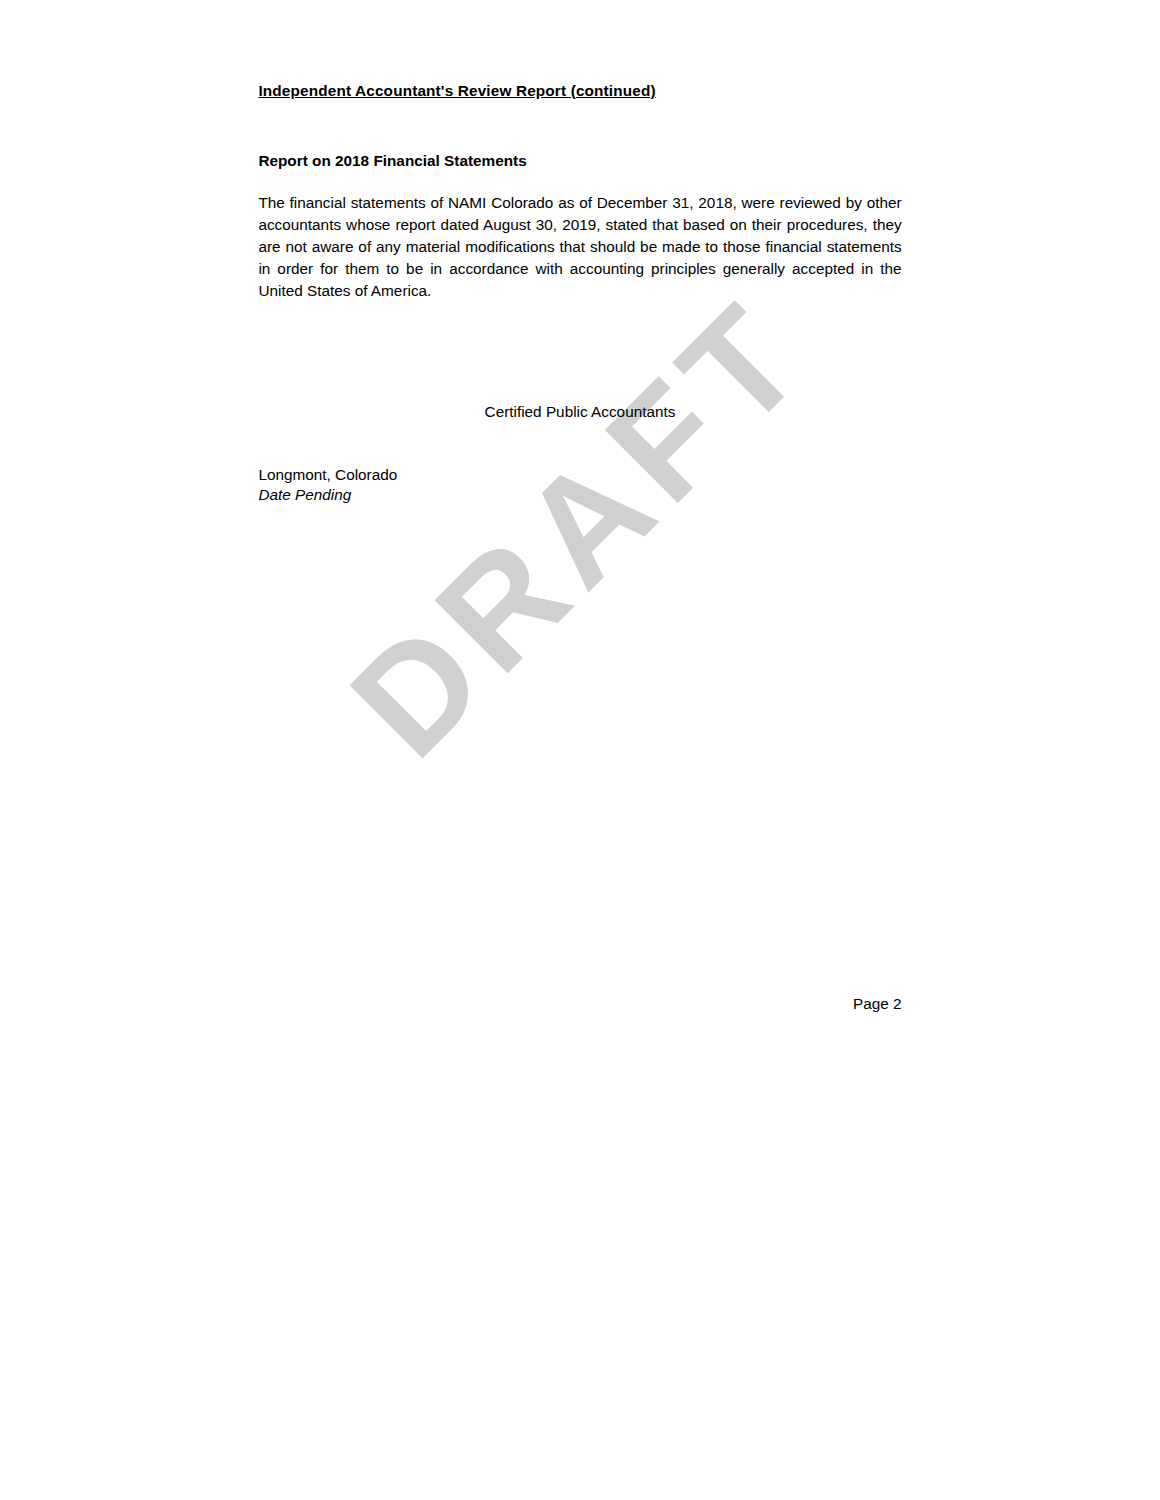DRAFT
Independent Accountant's Review Report (continued)
Report on 2018 Financial Statements
The financial statements of NAMI Colorado as of December 31, 2018, were reviewed by other accountants whose report dated August 30, 2019, stated that based on their procedures, they are not aware of any material modifications that should be made to those financial statements in order for them to be in accordance with accounting principles generally accepted in the United States of America.
Certified Public Accountants
Longmont, Colorado
Date Pending
Page 2